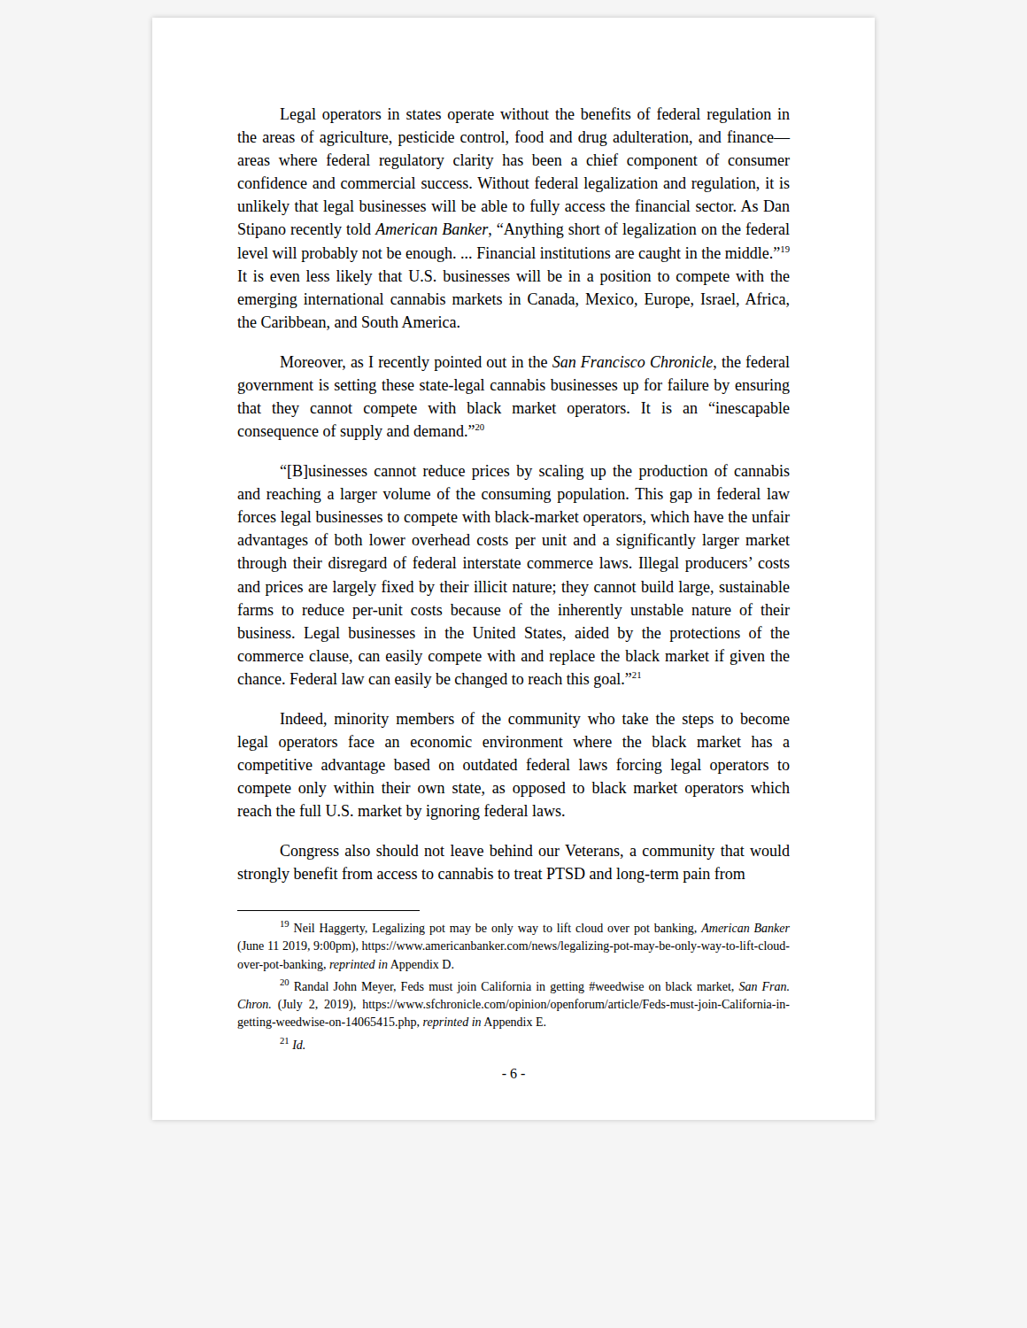Legal operators in states operate without the benefits of federal regulation in the areas of agriculture, pesticide control, food and drug adulteration, and finance—areas where federal regulatory clarity has been a chief component of consumer confidence and commercial success. Without federal legalization and regulation, it is unlikely that legal businesses will be able to fully access the financial sector. As Dan Stipano recently told American Banker, “Anything short of legalization on the federal level will probably not be enough. ... Financial institutions are caught in the middle.”19 It is even less likely that U.S. businesses will be in a position to compete with the emerging international cannabis markets in Canada, Mexico, Europe, Israel, Africa, the Caribbean, and South America.
Moreover, as I recently pointed out in the San Francisco Chronicle, the federal government is setting these state-legal cannabis businesses up for failure by ensuring that they cannot compete with black market operators. It is an “inescapable consequence of supply and demand.”20
“[B]usinesses cannot reduce prices by scaling up the production of cannabis and reaching a larger volume of the consuming population. This gap in federal law forces legal businesses to compete with black-market operators, which have the unfair advantages of both lower overhead costs per unit and a significantly larger market through their disregard of federal interstate commerce laws. Illegal producers’ costs and prices are largely fixed by their illicit nature; they cannot build large, sustainable farms to reduce per-unit costs because of the inherently unstable nature of their business. Legal businesses in the United States, aided by the protections of the commerce clause, can easily compete with and replace the black market if given the chance. Federal law can easily be changed to reach this goal.”21
Indeed, minority members of the community who take the steps to become legal operators face an economic environment where the black market has a competitive advantage based on outdated federal laws forcing legal operators to compete only within their own state, as opposed to black market operators which reach the full U.S. market by ignoring federal laws.
Congress also should not leave behind our Veterans, a community that would strongly benefit from access to cannabis to treat PTSD and long-term pain from
19 Neil Haggerty, Legalizing pot may be only way to lift cloud over pot banking, American Banker (June 11 2019, 9:00pm), https://www.americanbanker.com/news/legalizing-pot-may-be-only-way-to-lift-cloud-over-pot-banking, reprinted in Appendix D.
20 Randal John Meyer, Feds must join California in getting #weedwise on black market, San Fran. Chron. (July 2, 2019), https://www.sfchronicle.com/opinion/openforum/article/Feds-must-join-California-in-getting-weedwise-on-14065415.php, reprinted in Appendix E.
21 Id.
- 6 -